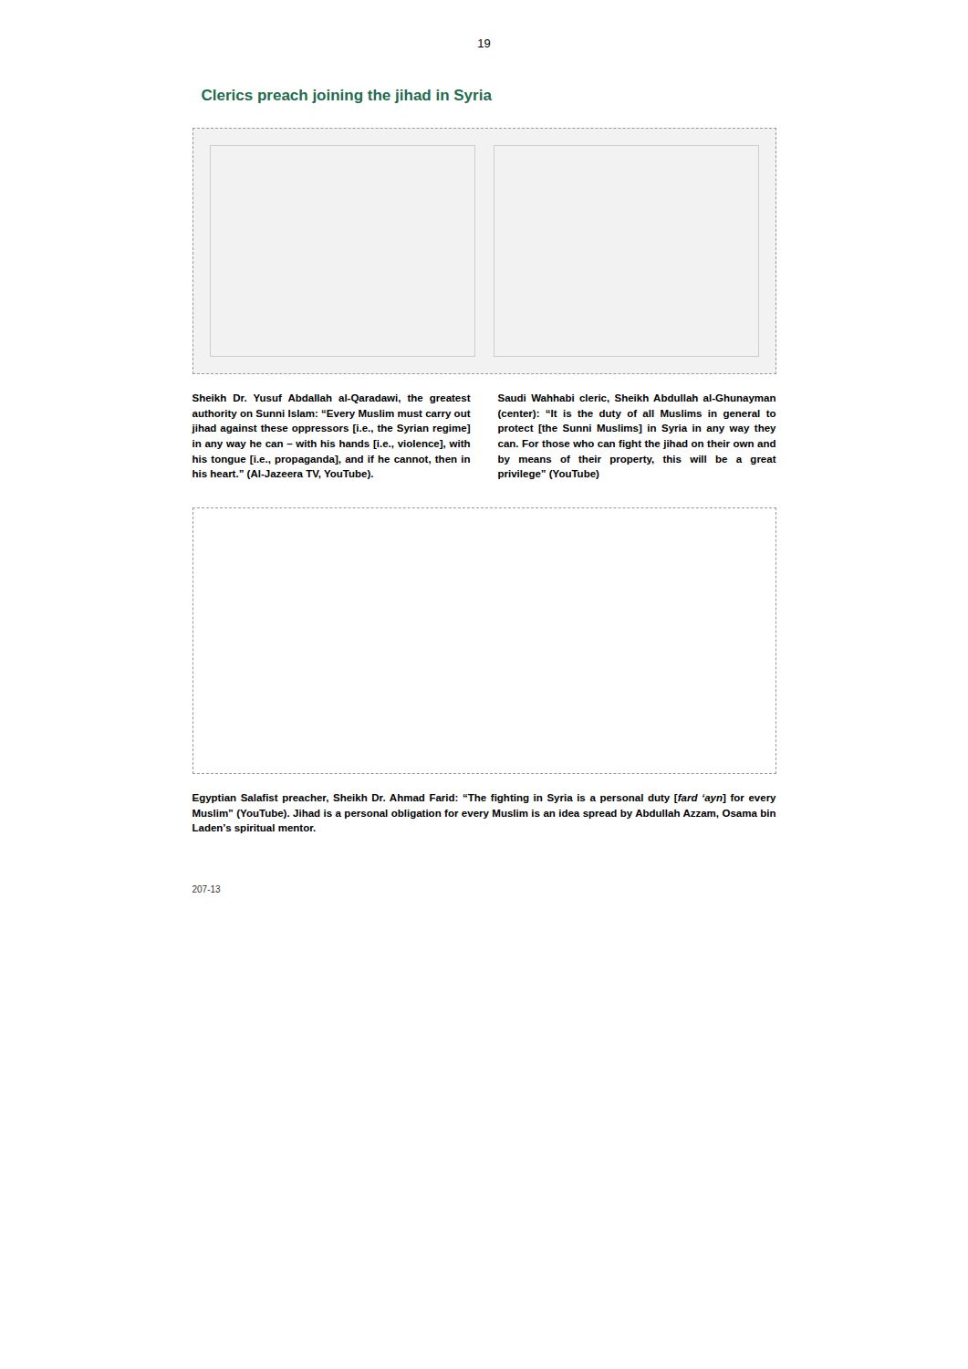19
Clerics preach joining the jihad in Syria
Sheikh Dr. Yusuf Abdallah al-Qaradawi, the greatest authority on Sunni Islam: “Every Muslim must carry out jihad against these oppressors [i.e., the Syrian regime] in any way he can – with his hands [i.e., violence], with his tongue [i.e., propaganda], and if he cannot, then in his heart.” (Al-Jazeera TV, YouTube).
Saudi Wahhabi cleric, Sheikh Abdullah al-Ghunayman (center): “It is the duty of all Muslims in general to protect [the Sunni Muslims] in Syria in any way they can. For those who can fight the jihad on their own and by means of their property, this will be a great privilege” (YouTube)
Egyptian Salafist preacher, Sheikh Dr. Ahmad Farid: “The fighting in Syria is a personal duty [fard ‘ayn] for every Muslim” (YouTube). Jihad is a personal obligation for every Muslim is an idea spread by Abdullah Azzam, Osama bin Laden’s spiritual mentor.
207-13